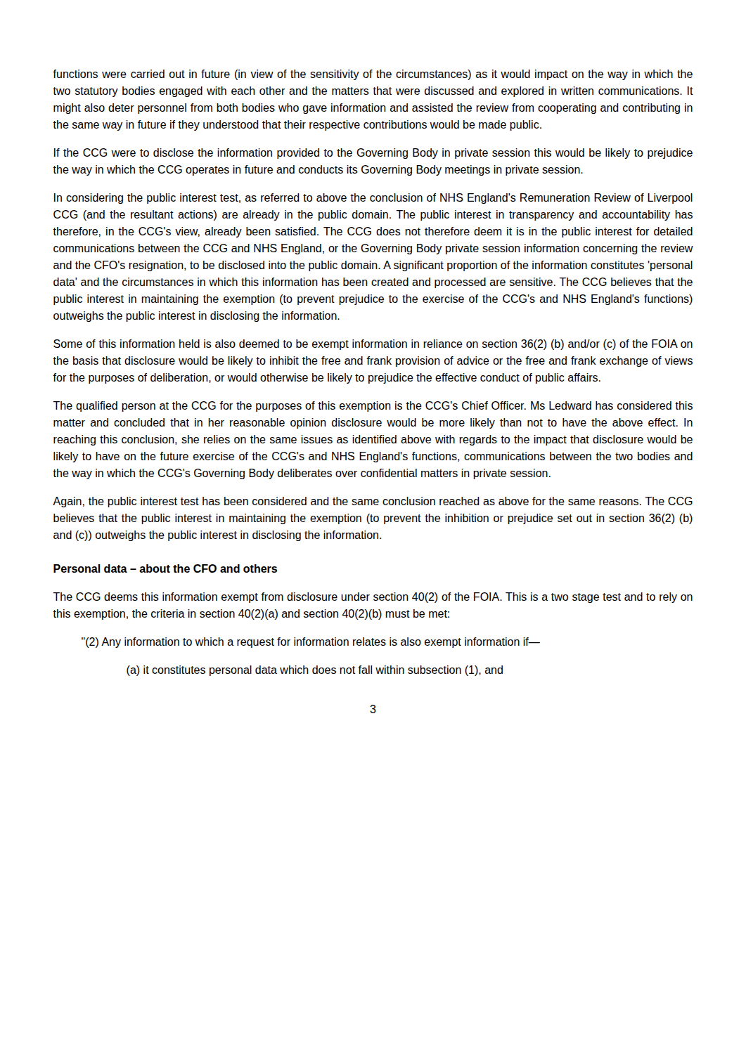functions were carried out in future (in view of the sensitivity of the circumstances) as it would impact on the way in which the two statutory bodies engaged with each other and the matters that were discussed and explored in written communications. It might also deter personnel from both bodies who gave information and assisted the review from cooperating and contributing in the same way in future if they understood that their respective contributions would be made public.
If the CCG were to disclose the information provided to the Governing Body in private session this would be likely to prejudice the way in which the CCG operates in future and conducts its Governing Body meetings in private session.
In considering the public interest test, as referred to above the conclusion of NHS England's Remuneration Review of Liverpool CCG (and the resultant actions) are already in the public domain. The public interest in transparency and accountability has therefore, in the CCG's view, already been satisfied. The CCG does not therefore deem it is in the public interest for detailed communications between the CCG and NHS England, or the Governing Body private session information concerning the review and the CFO's resignation, to be disclosed into the public domain. A significant proportion of the information constitutes 'personal data' and the circumstances in which this information has been created and processed are sensitive. The CCG believes that the public interest in maintaining the exemption (to prevent prejudice to the exercise of the CCG's and NHS England's functions) outweighs the public interest in disclosing the information.
Some of this information held is also deemed to be exempt information in reliance on section 36(2) (b) and/or (c) of the FOIA on the basis that disclosure would be likely to inhibit the free and frank provision of advice or the free and frank exchange of views for the purposes of deliberation, or would otherwise be likely to prejudice the effective conduct of public affairs.
The qualified person at the CCG for the purposes of this exemption is the CCG's Chief Officer. Ms Ledward has considered this matter and concluded that in her reasonable opinion disclosure would be more likely than not to have the above effect. In reaching this conclusion, she relies on the same issues as identified above with regards to the impact that disclosure would be likely to have on the future exercise of the CCG's and NHS England's functions, communications between the two bodies and the way in which the CCG's Governing Body deliberates over confidential matters in private session.
Again, the public interest test has been considered and the same conclusion reached as above for the same reasons. The CCG believes that the public interest in maintaining the exemption (to prevent the inhibition or prejudice set out in section 36(2) (b) and (c)) outweighs the public interest in disclosing the information.
Personal data – about the CFO and others
The CCG deems this information exempt from disclosure under section 40(2) of the FOIA. This is a two stage test and to rely on this exemption, the criteria in section 40(2)(a) and section 40(2)(b) must be met:
"(2) Any information to which a request for information relates is also exempt information if—
(a) it constitutes personal data which does not fall within subsection (1), and
3